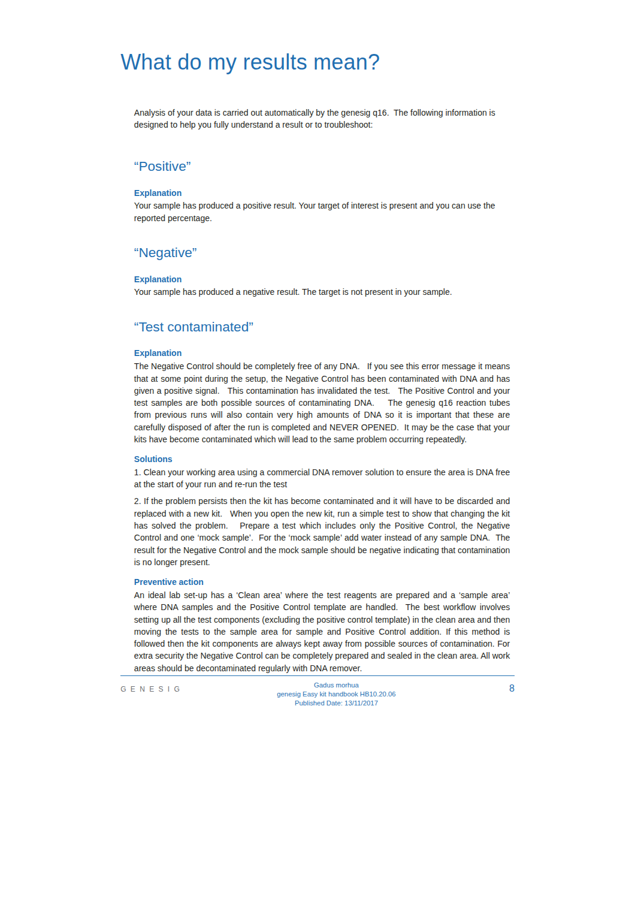What do my results mean?
Analysis of your data is carried out automatically by the genesig q16. The following information is designed to help you fully understand a result or to troubleshoot:
“Positive”
Explanation
Your sample has produced a positive result. Your target of interest is present and you can use the reported percentage.
“Negative”
Explanation
Your sample has produced a negative result. The target is not present in your sample.
“Test contaminated”
Explanation
The Negative Control should be completely free of any DNA. If you see this error message it means that at some point during the setup, the Negative Control has been contaminated with DNA and has given a positive signal. This contamination has invalidated the test. The Positive Control and your test samples are both possible sources of contaminating DNA. The genesig q16 reaction tubes from previous runs will also contain very high amounts of DNA so it is important that these are carefully disposed of after the run is completed and NEVER OPENED. It may be the case that your kits have become contaminated which will lead to the same problem occurring repeatedly.
Solutions
1. Clean your working area using a commercial DNA remover solution to ensure the area is DNA free at the start of your run and re-run the test
2. If the problem persists then the kit has become contaminated and it will have to be discarded and replaced with a new kit. When you open the new kit, run a simple test to show that changing the kit has solved the problem. Prepare a test which includes only the Positive Control, the Negative Control and one ‘mock sample’. For the ‘mock sample’ add water instead of any sample DNA. The result for the Negative Control and the mock sample should be negative indicating that contamination is no longer present.
Preventive action
An ideal lab set-up has a ‘Clean area’ where the test reagents are prepared and a ‘sample area’ where DNA samples and the Positive Control template are handled. The best workflow involves setting up all the test components (excluding the positive control template) in the clean area and then moving the tests to the sample area for sample and Positive Control addition. If this method is followed then the kit components are always kept away from possible sources of contamination. For extra security the Negative Control can be completely prepared and sealed in the clean area. All work areas should be decontaminated regularly with DNA remover.
G E N E S I G
Gadus morhua
genesig Easy kit handbook HB10.20.06
Published Date: 13/11/2017
8